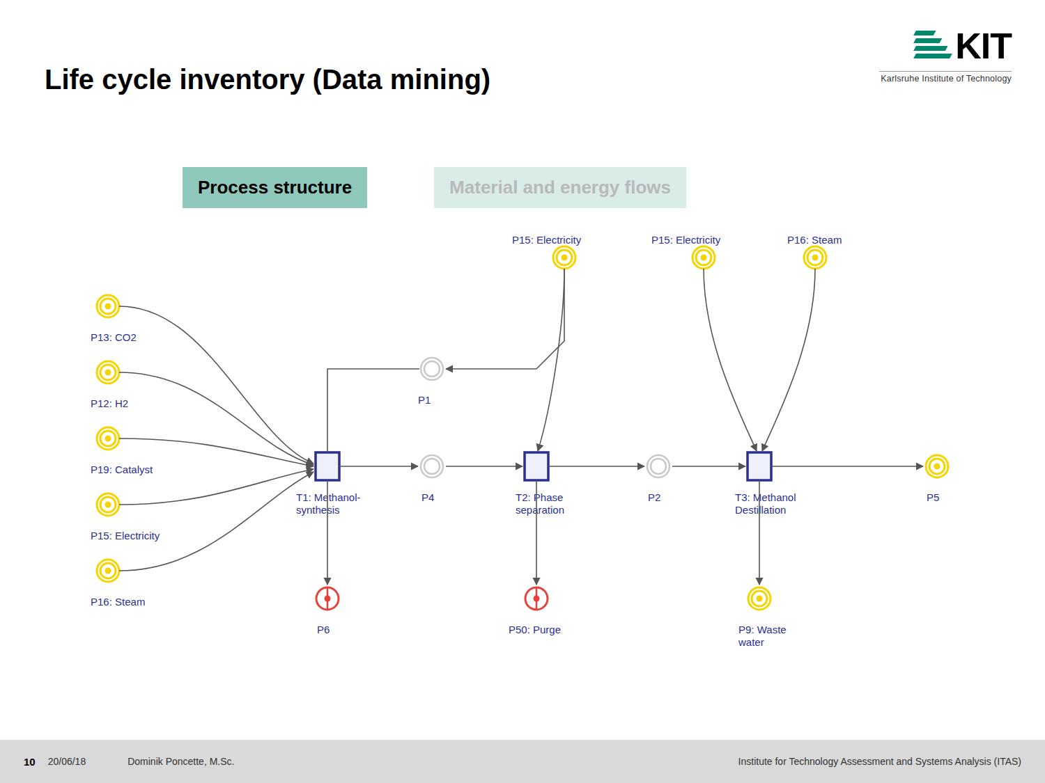KIT
Karlsruhe Institute of Technology
Life cycle inventory (Data mining)
Process structure
Material and energy flows
P13: CO2 P12: H2 P19: Catalyst P15: Electricity P16: Steam P15: Electricity P15: Electricity P16: Steam P1 T1: Methanol- synthesis T2: Phase separation T3: Methanol Destillation P4 P2 P5 P6 P50: Purge P9: Waste water
10 20/06/18 Dominik Poncette, M.Sc. Institute for Technology Assessment and Systems Analysis (ITAS)